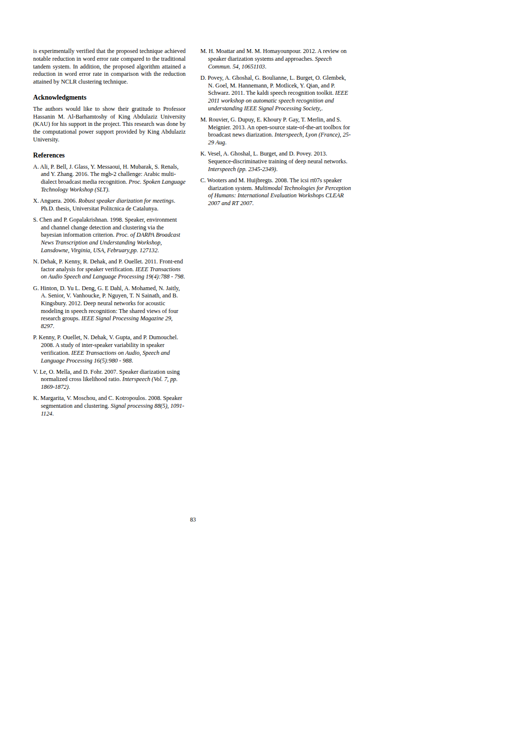is experimentally verified that the proposed technique achieved notable reduction in word error rate compared to the traditional tandem system. In addition, the proposed algorithm attained a reduction in word error rate in comparison with the reduction attained by NCLR clustering technique.
Acknowledgments
The authors would like to show their gratitude to Professor Hassanin M. Al-Barhamtoshy of King Abdulaziz University (KAU) for his support in the project. This research was done by the computational power support provided by King Abdulaziz University.
References
A. Ali, P. Bell, J. Glass, Y. Messaoui, H. Mubarak, S. Renals, and Y. Zhang. 2016. The mgb-2 challenge: Arabic multi-dialect broadcast media recognition. Proc. Spoken Language Technology Workshop (SLT).
X. Anguera. 2006. Robust speaker diarization for meetings. Ph.D. thesis, Universitat Politcnica de Catalunya.
S. Chen and P. Gopalakrishnan. 1998. Speaker, environment and channel change detection and clustering via the bayesian information criterion. Proc. of DARPA Broadcast News Transcription and Understanding Workshop, Lansdowne, Virginia, USA, February,pp. 127132.
N. Dehak, P. Kenny, R. Dehak, and P. Ouellet. 2011. Front-end factor analysis for speaker verification. IEEE Transactions on Audio Speech and Language Processing 19(4):788 - 798.
G. Hinton, D. Yu L. Deng, G. E Dahl, A. Mohamed, N. Jaitly, A. Senior, V. Vanhoucke, P. Nguyen, T. N Sainath, and B. Kingsbury. 2012. Deep neural networks for acoustic modeling in speech recognition: The shared views of four research groups. IEEE Signal Processing Magazine 29, 8297.
P. Kenny, P. Ouellet, N. Dehak, V. Gupta, and P. Dumouchel. 2008. A study of inter-speaker variability in speaker verification. IEEE Transactions on Audio, Speech and Language Processing 16(5):980 - 988.
V. Le, O. Mella, and D. Fohr. 2007. Speaker diarization using normalized cross likelihood ratio. Interspeech (Vol. 7, pp. 1869-1872).
K. Margarita, V. Moschou, and C. Kotropoulos. 2008. Speaker segmentation and clustering. Signal processing 88(5), 1091-1124.
M. H. Moattar and M. M. Homayounpour. 2012. A review on speaker diarization systems and approaches. Speech Commun. 54, 10651103.
D. Povey, A. Ghoshal, G. Boulianne, L. Burget, O. Glembek, N. Goel, M. Hannemann, P. Motlicek, Y. Qian, and P. Schwarz. 2011. The kaldi speech recognition toolkit. IEEE 2011 workshop on automatic speech recognition and understanding IEEE Signal Processing Society,.
M. Rouvier, G. Dupuy, E. Khoury P. Gay, T. Merlin, and S. Meignier. 2013. An open-source state-of-the-art toolbox for broadcast news diarization. Interspeech, Lyon (France), 25-29 Aug.
K. Vesel, A. Ghoshal, L. Burget, and D. Povey. 2013. Sequence-discriminative training of deep neural networks. Interspeech (pp. 2345-2349).
C. Wooters and M. Huijbregts. 2008. The icsi rt07s speaker diarization system. Multimodal Technologies for Perception of Humans: International Evaluation Workshops CLEAR 2007 and RT 2007.
83